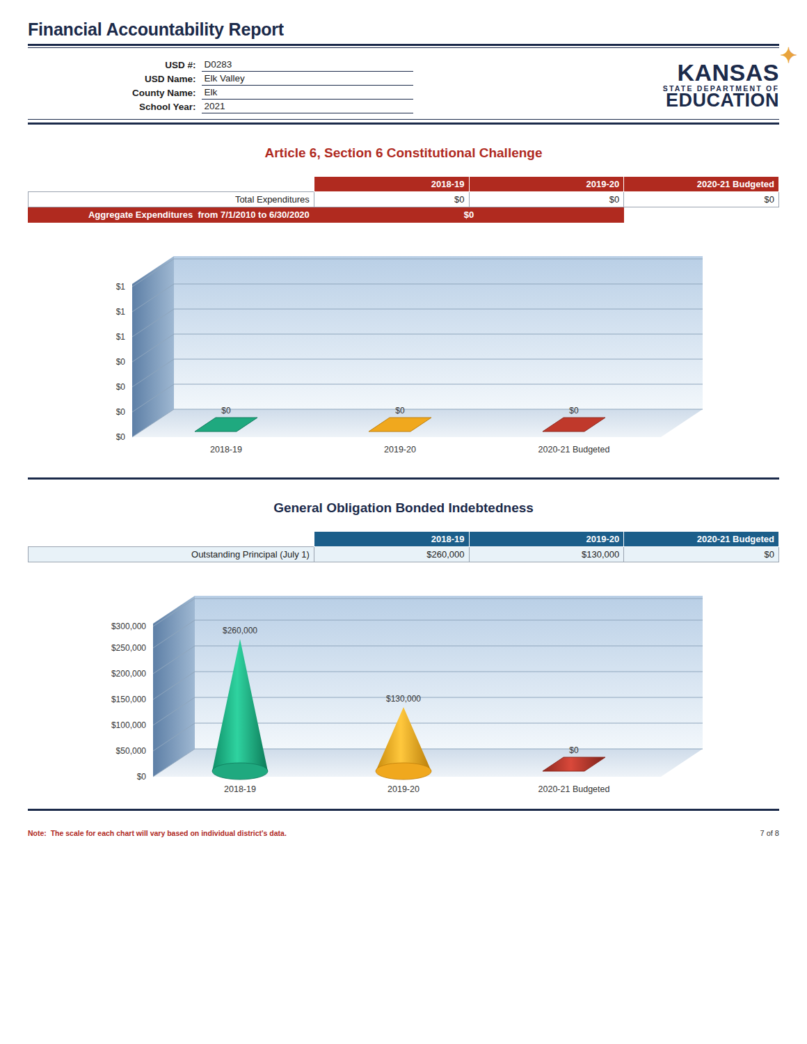Financial Accountability Report
| USD #: | D0283 |
| USD Name: | Elk Valley |
| County Name: | Elk |
| School Year: | 2021 |
KANSAS✦
STATE DEPARTMENT OF
EDUCATION
Article 6, Section 6 Constitutional Challenge
| | 2018-19 | 2019-20 | 2020-21 Budgeted |
| --- | --- | --- | --- |
| Total Expenditures | $0 | $0 | $0 |
| Aggregate Expenditures from 7/1/2010 to 6/30/2020 | $0 | |
$0 $0 $0 $0 $1 $1 $1 $0 $0 $0 2018-19 2019-20 2020-21 Budgeted
General Obligation Bonded Indebtedness
| | 2018-19 | 2019-20 | 2020-21 Budgeted |
| --- | --- | --- | --- |
| Outstanding Principal (July 1) | $260,000 | $130,000 | $0 |
$0 $50,000 $100,000 $150,000 $200,000 $250,000 $300,000 $260,000 $130,000 $0 2018-19 2019-20 2020-21 Budgeted
Note: The scale for each chart will vary based on individual district's data.
7 of 8